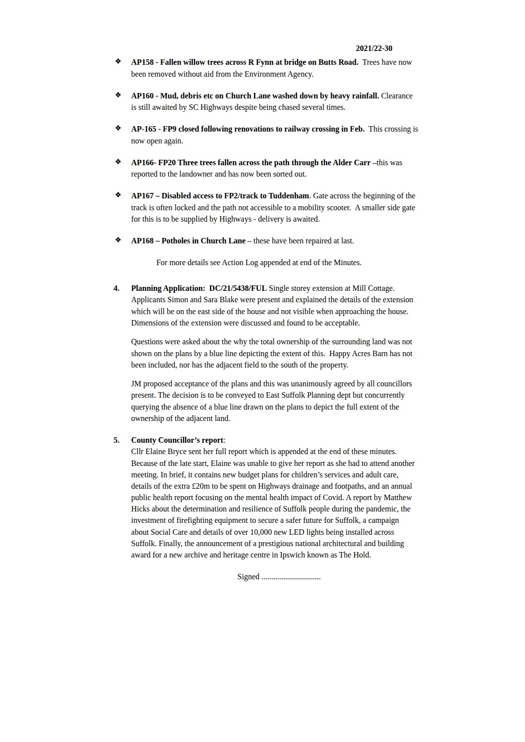2021/22-30
AP158 - Fallen willow trees across R Fynn at bridge on Butts Road. Trees have now been removed without aid from the Environment Agency.
AP160 - Mud, debris etc on Church Lane washed down by heavy rainfall. Clearance is still awaited by SC Highways despite being chased several times.
AP-165 - FP9 closed following renovations to railway crossing in Feb. This crossing is now open again.
AP166- FP20 Three trees fallen across the path through the Alder Carr –this was reported to the landowner and has now been sorted out.
AP167 – Disabled access to FP2/track to Tuddenham. Gate across the beginning of the track is often locked and the path not accessible to a mobility scooter. A smaller side gate for this is to be supplied by Highways - delivery is awaited.
AP168 – Potholes in Church Lane – these have been repaired at last.
For more details see Action Log appended at end of the Minutes.
Planning Application: DC/21/5438/FUL Single storey extension at Mill Cottage. Applicants Simon and Sara Blake were present and explained the details of the extension which will be on the east side of the house and not visible when approaching the house. Dimensions of the extension were discussed and found to be acceptable.
Questions were asked about the why the total ownership of the surrounding land was not shown on the plans by a blue line depicting the extent of this. Happy Acres Barn has not been included, nor has the adjacent field to the south of the property.
JM proposed acceptance of the plans and this was unanimously agreed by all councillors present. The decision is to be conveyed to East Suffolk Planning dept but concurrently querying the absence of a blue line drawn on the plans to depict the full extent of the ownership of the adjacent land.
County Councillor’s report:
Cllr Elaine Bryce sent her full report which is appended at the end of these minutes. Because of the late start, Elaine was unable to give her report as she had to attend another meeting. In brief, it contains new budget plans for children’s services and adult care, details of the extra £20m to be spent on Highways drainage and footpaths, and an annual public health report focusing on the mental health impact of Covid. A report by Matthew Hicks about the determination and resilience of Suffolk people during the pandemic, the investment of firefighting equipment to secure a safer future for Suffolk, a campaign about Social Care and details of over 10,000 new LED lights being installed across Suffolk. Finally, the announcement of a prestigious national architectural and building award for a new archive and heritage centre in Ipswich known as The Hold.
Signed ..............................